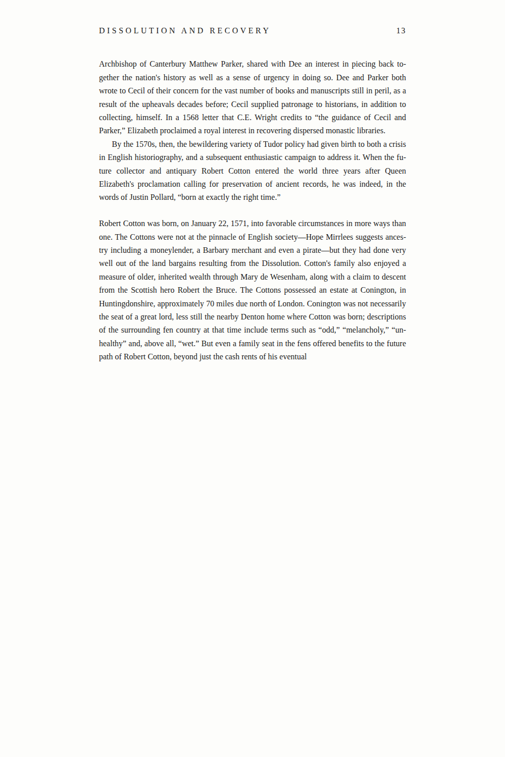Dissolution and Recovery
13
Archbishop of Canterbury Matthew Parker, shared with Dee an interest in piecing back together the nation's history as well as a sense of urgency in doing so. Dee and Parker both wrote to Cecil of their concern for the vast number of books and manuscripts still in peril, as a result of the upheavals decades before; Cecil supplied patronage to historians, in addition to collecting, himself. In a 1568 letter that C.E. Wright credits to “the guidance of Cecil and Parker,” Elizabeth proclaimed a royal interest in recovering dispersed monastic libraries.
By the 1570s, then, the bewildering variety of Tudor policy had given birth to both a crisis in English historiography, and a subsequent enthusiastic campaign to address it. When the future collector and antiquary Robert Cotton entered the world three years after Queen Elizabeth's proclamation calling for preservation of ancient records, he was indeed, in the words of Justin Pollard, “born at exactly the right time.”
Robert Cotton was born, on January 22, 1571, into favorable circumstances in more ways than one. The Cottons were not at the pinnacle of English society—Hope Mirrlees suggests ancestry including a moneylender, a Barbary merchant and even a pirate—but they had done very well out of the land bargains resulting from the Dissolution. Cotton's family also enjoyed a measure of older, inherited wealth through Mary de Wesenham, along with a claim to descent from the Scottish hero Robert the Bruce. The Cottons possessed an estate at Conington, in Huntingdonshire, approximately 70 miles due north of London. Conington was not necessarily the seat of a great lord, less still the nearby Denton home where Cotton was born; descriptions of the surrounding fen country at that time include terms such as “odd,” “melancholy,” “unhealthy” and, above all, “wet.” But even a family seat in the fens offered benefits to the future path of Robert Cotton, beyond just the cash rents of his eventual